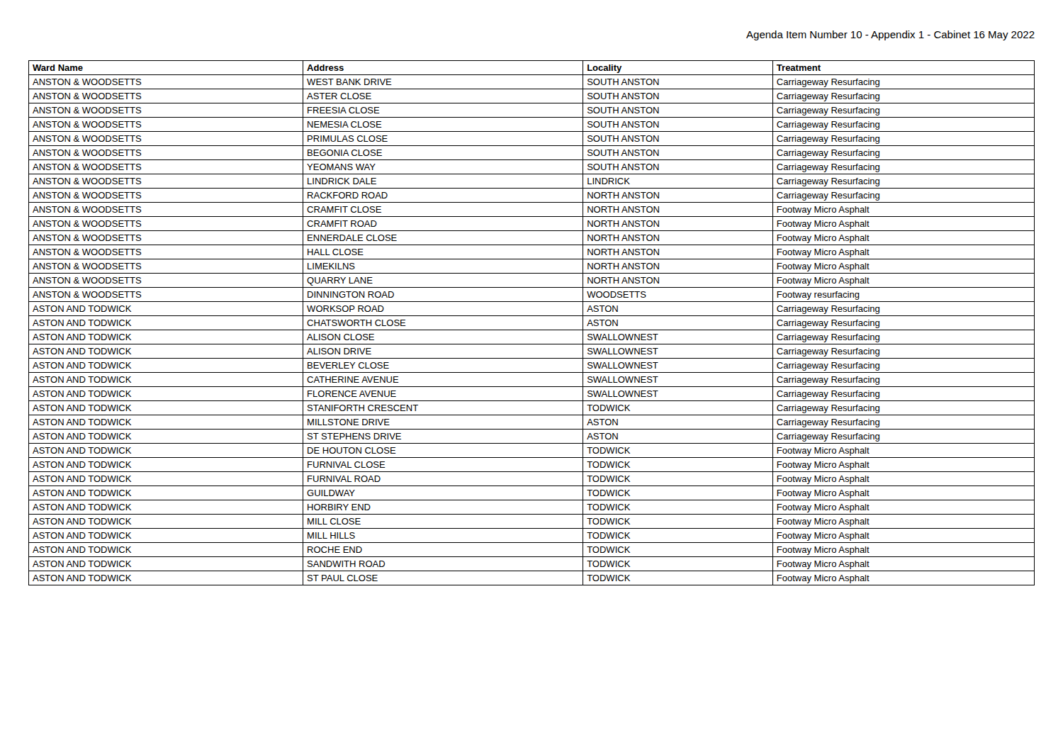Agenda Item Number 10 - Appendix 1 - Cabinet 16 May 2022
| Ward Name | Address | Locality | Treatment |
| --- | --- | --- | --- |
| ANSTON & WOODSETTS | WEST BANK DRIVE | SOUTH ANSTON | Carriageway Resurfacing |
| ANSTON & WOODSETTS | ASTER CLOSE | SOUTH ANSTON | Carriageway Resurfacing |
| ANSTON & WOODSETTS | FREESIA CLOSE | SOUTH ANSTON | Carriageway Resurfacing |
| ANSTON & WOODSETTS | NEMESIA CLOSE | SOUTH ANSTON | Carriageway Resurfacing |
| ANSTON & WOODSETTS | PRIMULAS CLOSE | SOUTH ANSTON | Carriageway Resurfacing |
| ANSTON & WOODSETTS | BEGONIA CLOSE | SOUTH ANSTON | Carriageway Resurfacing |
| ANSTON & WOODSETTS | YEOMANS WAY | SOUTH ANSTON | Carriageway Resurfacing |
| ANSTON & WOODSETTS | LINDRICK DALE | LINDRICK | Carriageway Resurfacing |
| ANSTON & WOODSETTS | RACKFORD ROAD | NORTH ANSTON | Carriageway Resurfacing |
| ANSTON & WOODSETTS | CRAMFIT CLOSE | NORTH ANSTON | Footway Micro Asphalt |
| ANSTON & WOODSETTS | CRAMFIT ROAD | NORTH ANSTON | Footway Micro Asphalt |
| ANSTON & WOODSETTS | ENNERDALE CLOSE | NORTH ANSTON | Footway Micro Asphalt |
| ANSTON & WOODSETTS | HALL CLOSE | NORTH ANSTON | Footway Micro Asphalt |
| ANSTON & WOODSETTS | LIMEKILNS | NORTH ANSTON | Footway Micro Asphalt |
| ANSTON & WOODSETTS | QUARRY LANE | NORTH ANSTON | Footway Micro Asphalt |
| ANSTON & WOODSETTS | DINNINGTON ROAD | WOODSETTS | Footway resurfacing |
| ASTON AND TODWICK | WORKSOP ROAD | ASTON | Carriageway Resurfacing |
| ASTON AND TODWICK | CHATSWORTH CLOSE | ASTON | Carriageway Resurfacing |
| ASTON AND TODWICK | ALISON CLOSE | SWALLOWNEST | Carriageway Resurfacing |
| ASTON AND TODWICK | ALISON DRIVE | SWALLOWNEST | Carriageway Resurfacing |
| ASTON AND TODWICK | BEVERLEY CLOSE | SWALLOWNEST | Carriageway Resurfacing |
| ASTON AND TODWICK | CATHERINE AVENUE | SWALLOWNEST | Carriageway Resurfacing |
| ASTON AND TODWICK | FLORENCE AVENUE | SWALLOWNEST | Carriageway Resurfacing |
| ASTON AND TODWICK | STANIFORTH CRESCENT | TODWICK | Carriageway Resurfacing |
| ASTON AND TODWICK | MILLSTONE DRIVE | ASTON | Carriageway Resurfacing |
| ASTON AND TODWICK | ST STEPHENS DRIVE | ASTON | Carriageway Resurfacing |
| ASTON AND TODWICK | DE HOUTON CLOSE | TODWICK | Footway Micro Asphalt |
| ASTON AND TODWICK | FURNIVAL CLOSE | TODWICK | Footway Micro Asphalt |
| ASTON AND TODWICK | FURNIVAL ROAD | TODWICK | Footway Micro Asphalt |
| ASTON AND TODWICK | GUILDWAY | TODWICK | Footway Micro Asphalt |
| ASTON AND TODWICK | HORBIRY END | TODWICK | Footway Micro Asphalt |
| ASTON AND TODWICK | MILL CLOSE | TODWICK | Footway Micro Asphalt |
| ASTON AND TODWICK | MILL HILLS | TODWICK | Footway Micro Asphalt |
| ASTON AND TODWICK | ROCHE END | TODWICK | Footway Micro Asphalt |
| ASTON AND TODWICK | SANDWITH ROAD | TODWICK | Footway Micro Asphalt |
| ASTON AND TODWICK | ST PAUL CLOSE | TODWICK | Footway Micro Asphalt |